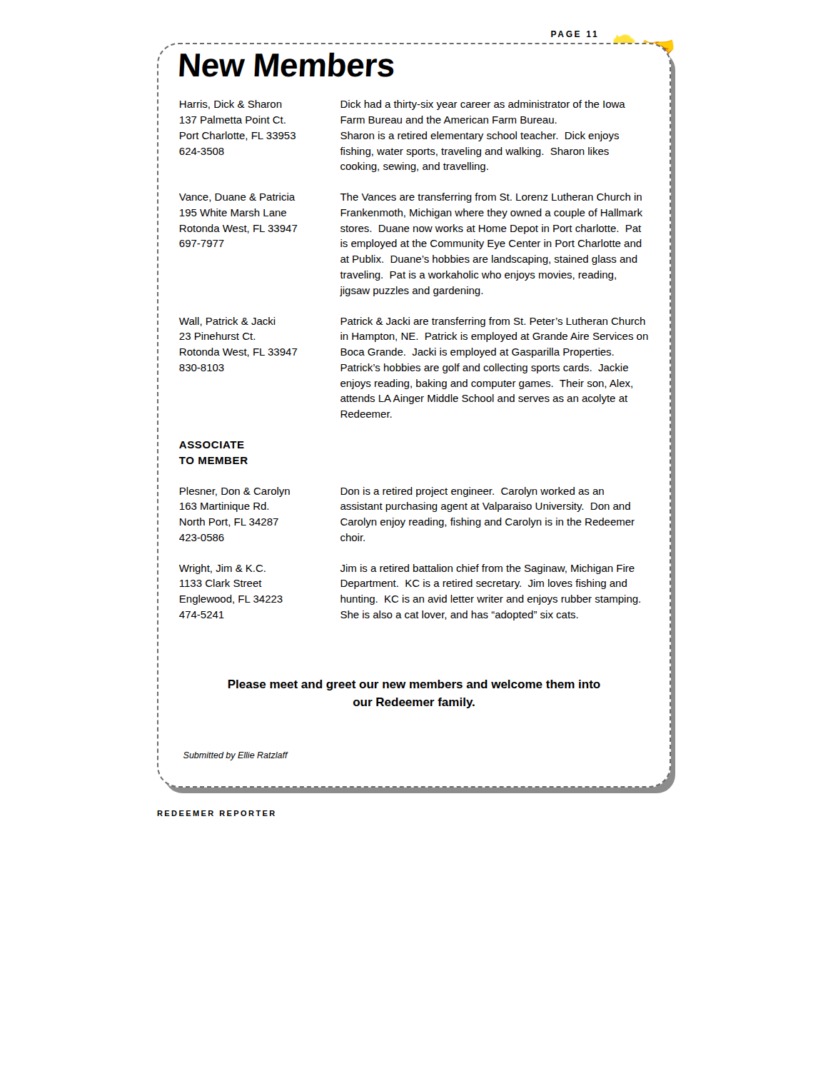Page 11
👱🤝👨
Welcome
New Members!
New Members
| Harris, Dick & Sharon 137 Palmetta Point Ct. Port Charlotte, FL 33953 624-3508 | Dick had a thirty-six year career as administrator of the Iowa Farm Bureau and the American Farm Bureau. Sharon is a retired elementary school teacher. Dick enjoys fishing, water sports, traveling and walking. Sharon likes cooking, sewing, and travelling. |
| Vance, Duane & Patricia 195 White Marsh Lane Rotonda West, FL 33947 697-7977 | The Vances are transferring from St. Lorenz Lutheran Church in Frankenmoth, Michigan where they owned a couple of Hallmark stores. Duane now works at Home Depot in Port charlotte. Pat is employed at the Community Eye Center in Port Charlotte and at Publix. Duane’s hobbies are landscaping, stained glass and traveling. Pat is a workaholic who enjoys movies, reading, jigsaw puzzles and gardening. |
| Wall, Patrick & Jacki 23 Pinehurst Ct. Rotonda West, FL 33947 830-8103 | Patrick & Jacki are transferring from St. Peter’s Lutheran Church in Hampton, NE. Patrick is employed at Grande Aire Services on Boca Grande. Jacki is employed at Gasparilla Properties. Patrick’s hobbies are golf and collecting sports cards. Jackie enjoys reading, baking and computer games. Their son, Alex, attends LA Ainger Middle School and serves as an acolyte at Redeemer. |
| ASSOCIATE TO MEMBER | |
| Plesner, Don & Carolyn 163 Martinique Rd. North Port, FL 34287 423-0586 | Don is a retired project engineer. Carolyn worked as an assistant purchasing agent at Valparaiso University. Don and Carolyn enjoy reading, fishing and Carolyn is in the Redeemer choir. |
| Wright, Jim & K.C. 1133 Clark Street Englewood, FL 34223 474-5241 | Jim is a retired battalion chief from the Saginaw, Michigan Fire Department. KC is a retired secretary. Jim loves fishing and hunting. KC is an avid letter writer and enjoys rubber stamping. She is also a cat lover, and has “adopted” six cats. |
Please meet and greet our new members and welcome them into
our Redeemer family.
Submitted by Ellie Ratzlaff
Redeemer Reporter